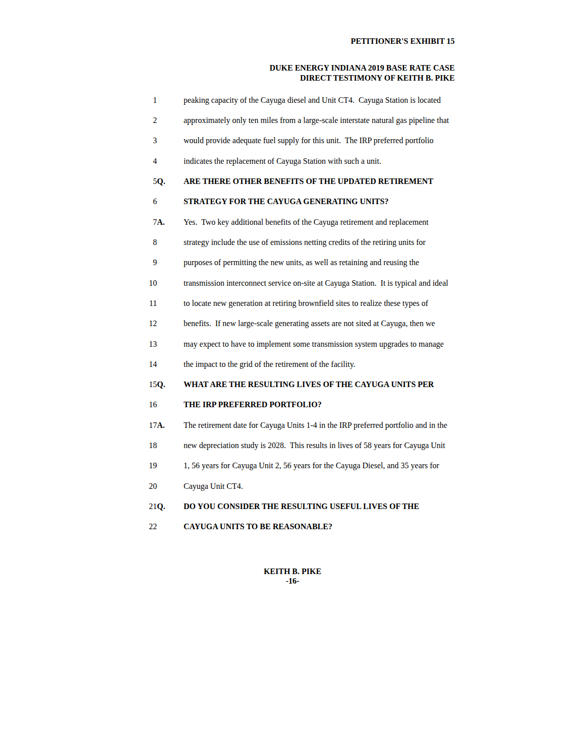PETITIONER'S EXHIBIT 15
DUKE ENERGY INDIANA 2019 BASE RATE CASE
DIRECT TESTIMONY OF KEITH B. PIKE
| 1 | | peaking capacity of the Cayuga diesel and Unit CT4. Cayuga Station is located |
| 2 | | approximately only ten miles from a large-scale interstate natural gas pipeline that |
| 3 | | would provide adequate fuel supply for this unit. The IRP preferred portfolio |
| 4 | | indicates the replacement of Cayuga Station with such a unit. |
| 5 | Q. | ARE THERE OTHER BENEFITS OF THE UPDATED RETIREMENT |
| 6 | | STRATEGY FOR THE CAYUGA GENERATING UNITS? |
| 7 | A. | Yes. Two key additional benefits of the Cayuga retirement and replacement |
| 8 | | strategy include the use of emissions netting credits of the retiring units for |
| 9 | | purposes of permitting the new units, as well as retaining and reusing the |
| 10 | | transmission interconnect service on-site at Cayuga Station. It is typical and ideal |
| 11 | | to locate new generation at retiring brownfield sites to realize these types of |
| 12 | | benefits. If new large-scale generating assets are not sited at Cayuga, then we |
| 13 | | may expect to have to implement some transmission system upgrades to manage |
| 14 | | the impact to the grid of the retirement of the facility. |
| 15 | Q. | WHAT ARE THE RESULTING LIVES OF THE CAYUGA UNITS PER |
| 16 | | THE IRP PREFERRED PORTFOLIO? |
| 17 | A. | The retirement date for Cayuga Units 1-4 in the IRP preferred portfolio and in the |
| 18 | | new depreciation study is 2028. This results in lives of 58 years for Cayuga Unit |
| 19 | | 1, 56 years for Cayuga Unit 2, 56 years for the Cayuga Diesel, and 35 years for |
| 20 | | Cayuga Unit CT4. |
| 21 | Q. | DO YOU CONSIDER THE RESULTING USEFUL LIVES OF THE |
| 22 | | CAYUGA UNITS TO BE REASONABLE? |
KEITH B. PIKE
-16-